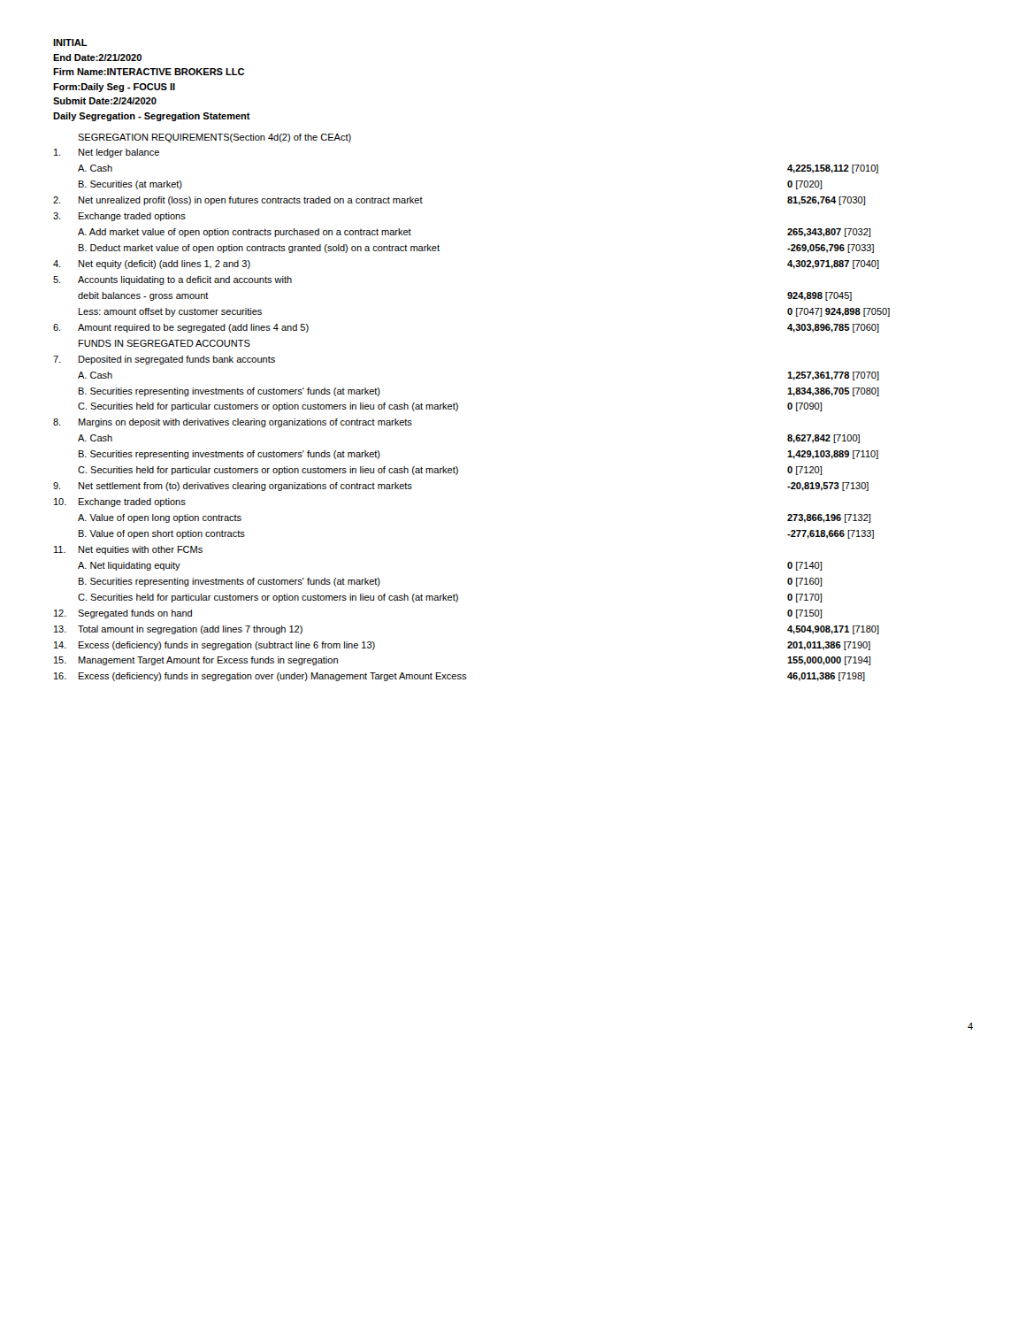INITIAL
End Date:2/21/2020
Firm Name:INTERACTIVE BROKERS LLC
Form:Daily Seg - FOCUS II
Submit Date:2/24/2020
Daily Segregation - Segregation Statement
| | SEGREGATION REQUIREMENTS(Section 4d(2) of the CEAct) | |
| 1. | Net ledger balance | |
| | A. Cash | 4,225,158,112 [7010] |
| | B. Securities (at market) | 0 [7020] |
| 2. | Net unrealized profit (loss) in open futures contracts traded on a contract market | 81,526,764 [7030] |
| 3. | Exchange traded options | |
| | A. Add market value of open option contracts purchased on a contract market | 265,343,807 [7032] |
| | B. Deduct market value of open option contracts granted (sold) on a contract market | -269,056,796 [7033] |
| 4. | Net equity (deficit) (add lines 1, 2 and 3) | 4,302,971,887 [7040] |
| 5. | Accounts liquidating to a deficit and accounts with | |
| | debit balances - gross amount | 924,898 [7045] |
| | Less: amount offset by customer securities | 0 [7047] 924,898 [7050] |
| 6. | Amount required to be segregated (add lines 4 and 5) | 4,303,896,785 [7060] |
| | FUNDS IN SEGREGATED ACCOUNTS | |
| 7. | Deposited in segregated funds bank accounts | |
| | A. Cash | 1,257,361,778 [7070] |
| | B. Securities representing investments of customers' funds (at market) | 1,834,386,705 [7080] |
| | C. Securities held for particular customers or option customers in lieu of cash (at market) | 0 [7090] |
| 8. | Margins on deposit with derivatives clearing organizations of contract markets | |
| | A. Cash | 8,627,842 [7100] |
| | B. Securities representing investments of customers' funds (at market) | 1,429,103,889 [7110] |
| | C. Securities held for particular customers or option customers in lieu of cash (at market) | 0 [7120] |
| 9. | Net settlement from (to) derivatives clearing organizations of contract markets | -20,819,573 [7130] |
| 10. | Exchange traded options | |
| | A. Value of open long option contracts | 273,866,196 [7132] |
| | B. Value of open short option contracts | -277,618,666 [7133] |
| 11. | Net equities with other FCMs | |
| | A. Net liquidating equity | 0 [7140] |
| | B. Securities representing investments of customers' funds (at market) | 0 [7160] |
| | C. Securities held for particular customers or option customers in lieu of cash (at market) | 0 [7170] |
| 12. | Segregated funds on hand | 0 [7150] |
| 13. | Total amount in segregation (add lines 7 through 12) | 4,504,908,171 [7180] |
| 14. | Excess (deficiency) funds in segregation (subtract line 6 from line 13) | 201,011,386 [7190] |
| 15. | Management Target Amount for Excess funds in segregation | 155,000,000 [7194] |
| 16. | Excess (deficiency) funds in segregation over (under) Management Target Amount Excess | 46,011,386 [7198] |
4